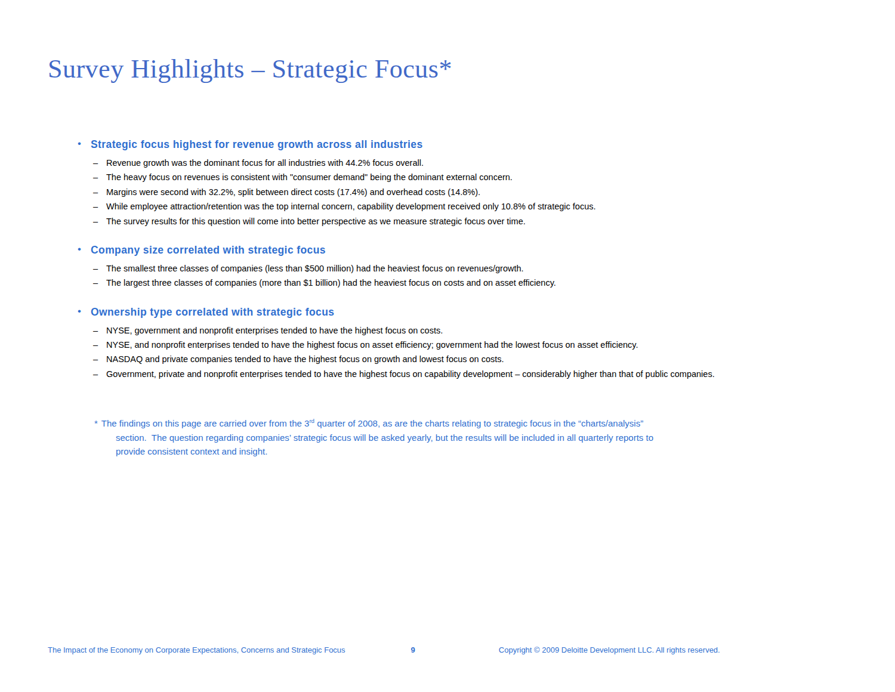Survey Highlights – Strategic Focus*
Strategic focus highest for revenue growth across all industries
Revenue growth was the dominant focus for all industries with 44.2% focus overall.
The heavy focus on revenues is consistent with "consumer demand" being the dominant external concern.
Margins were second with 32.2%, split between direct costs (17.4%) and overhead costs (14.8%).
While employee attraction/retention was the top internal concern, capability development received only 10.8% of strategic focus.
The survey results for this question will come into better perspective as we measure strategic focus over time.
Company size correlated with strategic focus
The smallest three classes of companies (less than $500 million) had the heaviest focus on revenues/growth.
The largest three classes of companies (more than $1 billion) had the heaviest focus on costs and on asset efficiency.
Ownership type correlated with strategic focus
NYSE, government and nonprofit enterprises tended to have the highest focus on costs.
NYSE, and nonprofit enterprises tended to have the highest focus on asset efficiency; government had the lowest focus on asset efficiency.
NASDAQ and private companies tended to have the highest focus on growth and lowest focus on costs.
Government, private and nonprofit enterprises tended to have the highest focus on capability development – considerably higher than that of public companies.
*The findings on this page are carried over from the 3rd quarter of 2008, as are the charts relating to strategic focus in the “charts/analysis” section. The question regarding companies’ strategic focus will be asked yearly, but the results will be included in all quarterly reports to provide consistent context and insight.
The Impact of the Economy on Corporate Expectations, Concerns and Strategic Focus
9
Copyright © 2009 Deloitte Development LLC. All rights reserved.